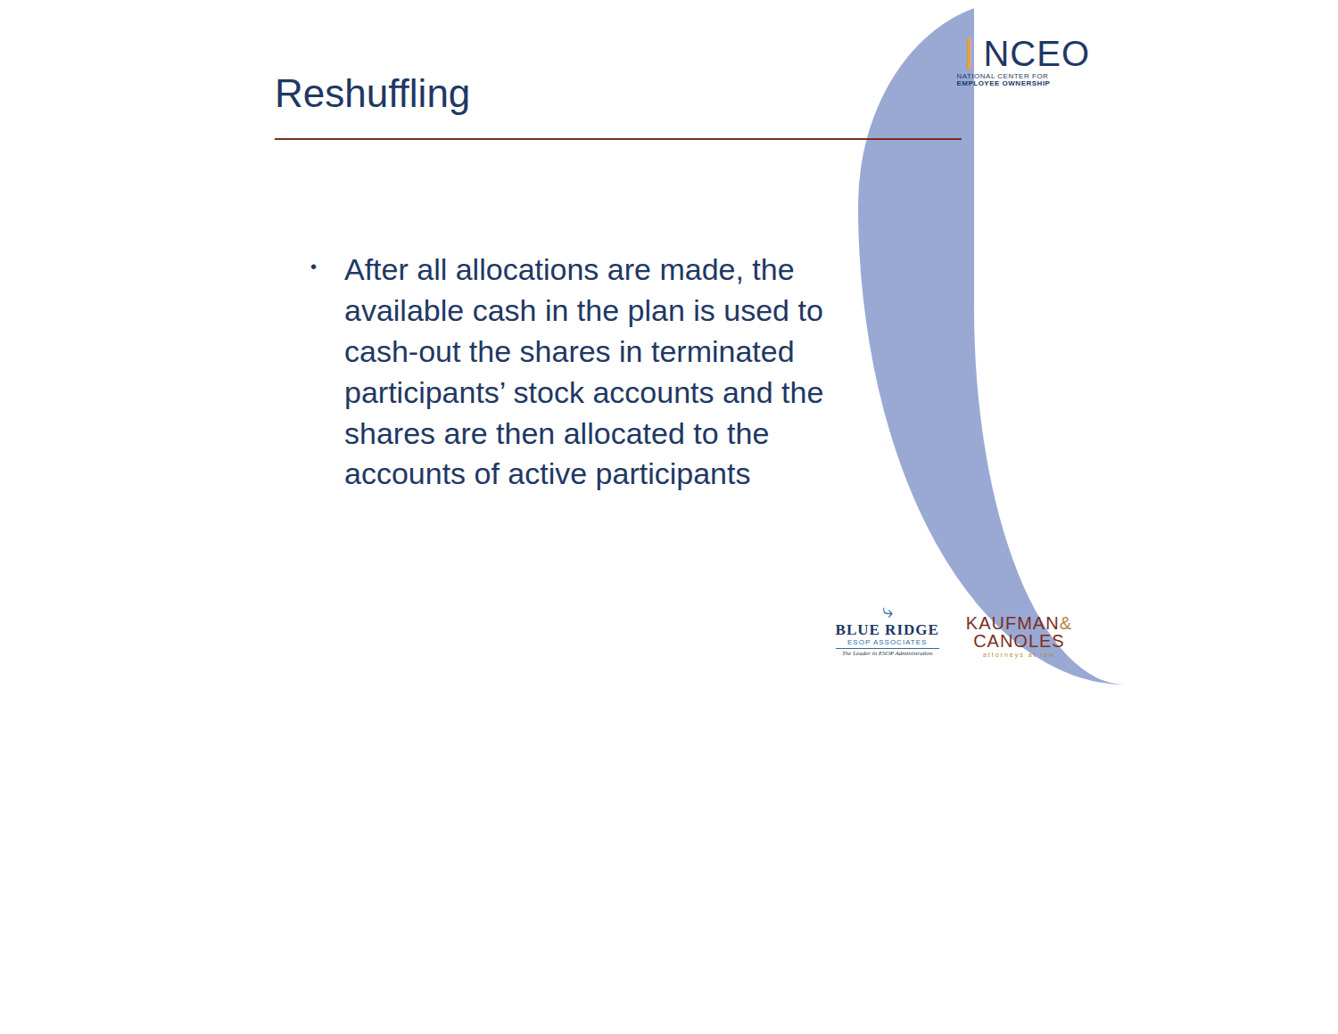❘NCEO
National Center for
Employee Ownership
Reshuffling
After all allocations are made, the available cash in the plan is used to cash-out the shares in terminated participants’ stock accounts and the shares are then allocated to the accounts of active participants
⤷
BLUE RIDGE
ESOP ASSOCIATES
The Leader in ESOP Administration
KAUFMAN&
CANOLES
attorneys at law